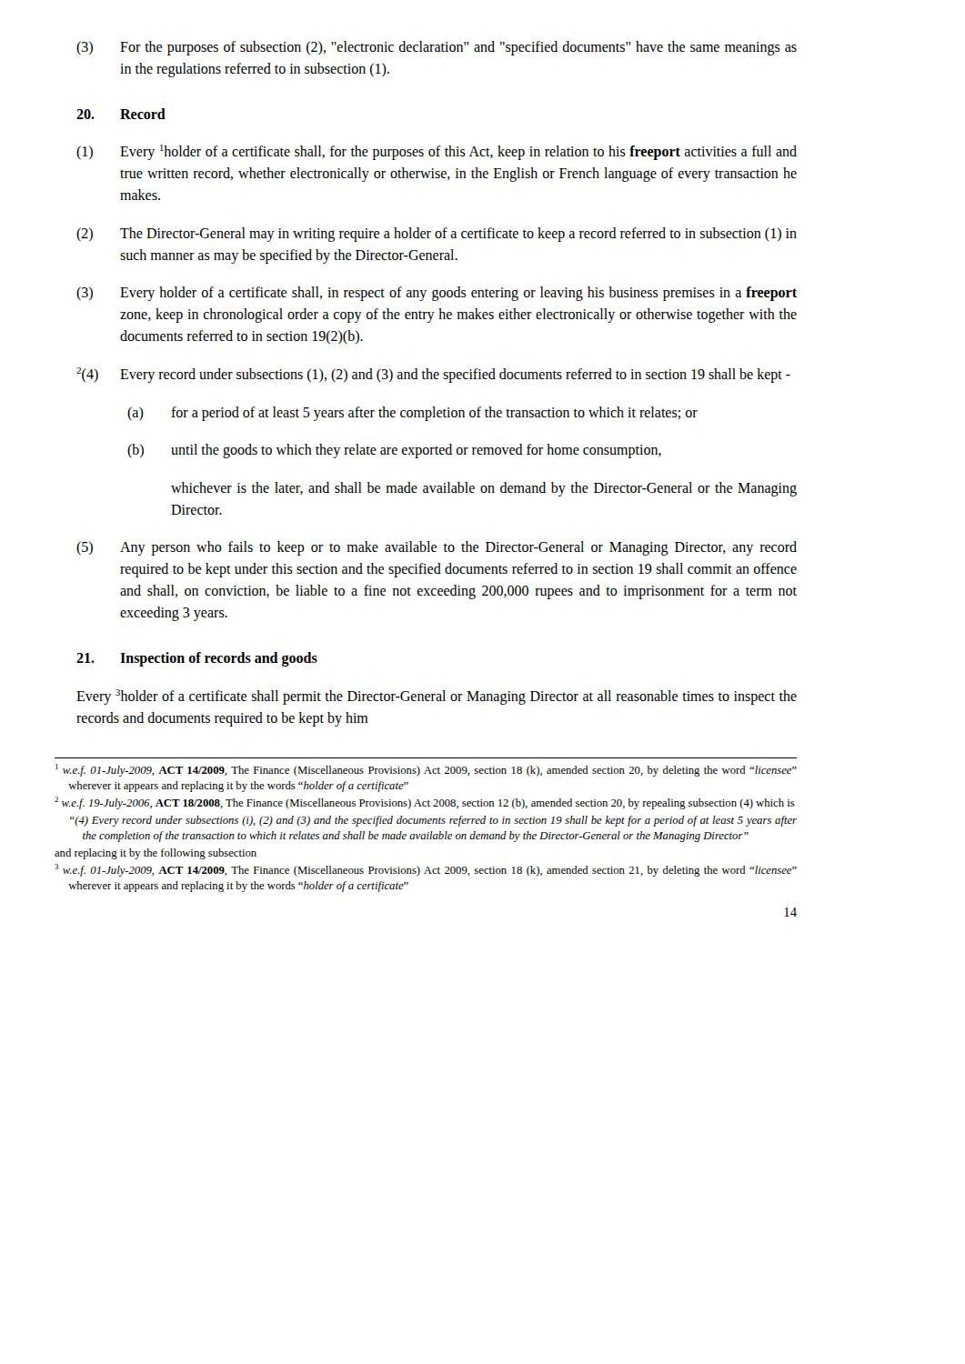(3)
For the purposes of subsection (2), "electronic declaration" and "specified documents" have the same meanings as in the regulations referred to in subsection (1).
20.
Record
(1)
Every 1holder of a certificate shall, for the purposes of this Act, keep in relation to his freeport activities a full and true written record, whether electronically or otherwise, in the English or French language of every transaction he makes.
(2)
The Director-General may in writing require a holder of a certificate to keep a record referred to in subsection (1) in such manner as may be specified by the Director-General.
(3)
Every holder of a certificate shall, in respect of any goods entering or leaving his business premises in a freeport zone, keep in chronological order a copy of the entry he makes either electronically or otherwise together with the documents referred to in section 19(2)(b).
2(4)
Every record under subsections (1), (2) and (3) and the specified documents referred to in section 19 shall be kept -
(a)
for a period of at least 5 years after the completion of the transaction to which it relates; or
(b)
until the goods to which they relate are exported or removed for home consumption,
whichever is the later, and shall be made available on demand by the Director-General or the Managing Director.
(5)
Any person who fails to keep or to make available to the Director-General or Managing Director, any record required to be kept under this section and the specified documents referred to in section 19 shall commit an offence and shall, on conviction, be liable to a fine not exceeding 200,000 rupees and to imprisonment for a term not exceeding 3 years.
21.
Inspection of records and goods
Every 3holder of a certificate shall permit the Director-General or Managing Director at all reasonable times to inspect the records and documents required to be kept by him
1 w.e.f. 01-July-2009, ACT 14/2009, The Finance (Miscellaneous Provisions) Act 2009, section 18 (k), amended section 20, by deleting the word “licensee” wherever it appears and replacing it by the words “holder of a certificate”
2 w.e.f. 19-July-2006, ACT 18/2008, The Finance (Miscellaneous Provisions) Act 2008, section 12 (b), amended section 20, by repealing subsection (4) which is
“(4) Every record under subsections (i), (2) and (3) and the specified documents referred to in section 19 shall be kept for a period of at least 5 years after the completion of the transaction to which it relates and shall be made available on demand by the Director-General or the Managing Director”
and replacing it by the following subsection
3 w.e.f. 01-July-2009, ACT 14/2009, The Finance (Miscellaneous Provisions) Act 2009, section 18 (k), amended section 21, by deleting the word “licensee” wherever it appears and replacing it by the words “holder of a certificate”
14